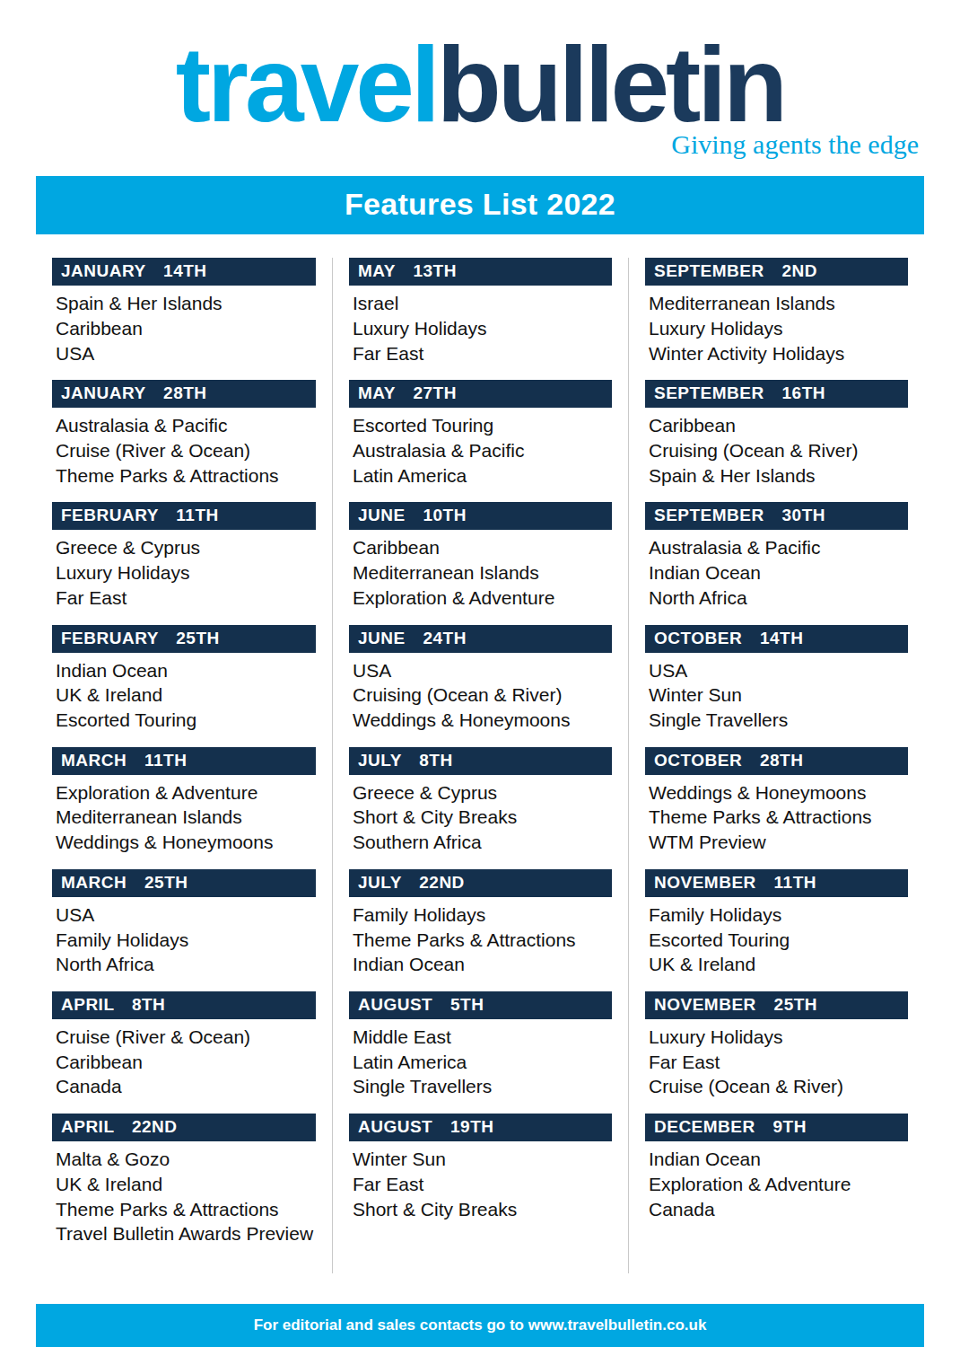travel bulletin
Giving agents the edge
Features List 2022
JANUARY 14TH
Spain & Her Islands
Caribbean
USA
JANUARY 28TH
Australasia & Pacific
Cruise (River & Ocean)
Theme Parks & Attractions
FEBRUARY 11TH
Greece & Cyprus
Luxury Holidays
Far East
FEBRUARY 25TH
Indian Ocean
UK & Ireland
Escorted Touring
MARCH 11TH
Exploration & Adventure
Mediterranean Islands
Weddings & Honeymoons
MARCH 25TH
USA
Family Holidays
North Africa
APRIL 8TH
Cruise (River & Ocean)
Caribbean
Canada
APRIL 22ND
Malta & Gozo
UK & Ireland
Theme Parks & Attractions
Travel Bulletin Awards Preview
MAY 13TH
Israel
Luxury Holidays
Far East
MAY 27TH
Escorted Touring
Australasia & Pacific
Latin America
JUNE 10TH
Caribbean
Mediterranean Islands
Exploration & Adventure
JUNE 24TH
USA
Cruising (Ocean & River)
Weddings & Honeymoons
JULY 8TH
Greece & Cyprus
Short & City Breaks
Southern Africa
JULY 22ND
Family Holidays
Theme Parks & Attractions
Indian Ocean
AUGUST 5TH
Middle East
Latin America
Single Travellers
AUGUST 19TH
Winter Sun
Far East
Short & City Breaks
SEPTEMBER 2ND
Mediterranean Islands
Luxury Holidays
Winter Activity Holidays
SEPTEMBER 16TH
Caribbean
Cruising (Ocean & River)
Spain & Her Islands
SEPTEMBER 30TH
Australasia & Pacific
Indian Ocean
North Africa
OCTOBER 14TH
USA
Winter Sun
Single Travellers
OCTOBER 28TH
Weddings & Honeymoons
Theme Parks & Attractions
WTM Preview
NOVEMBER 11TH
Family Holidays
Escorted Touring
UK & Ireland
NOVEMBER 25TH
Luxury Holidays
Far East
Cruise (Ocean & River)
DECEMBER 9TH
Indian Ocean
Exploration & Adventure
Canada
For editorial and sales contacts go to www.travelbulletin.co.uk